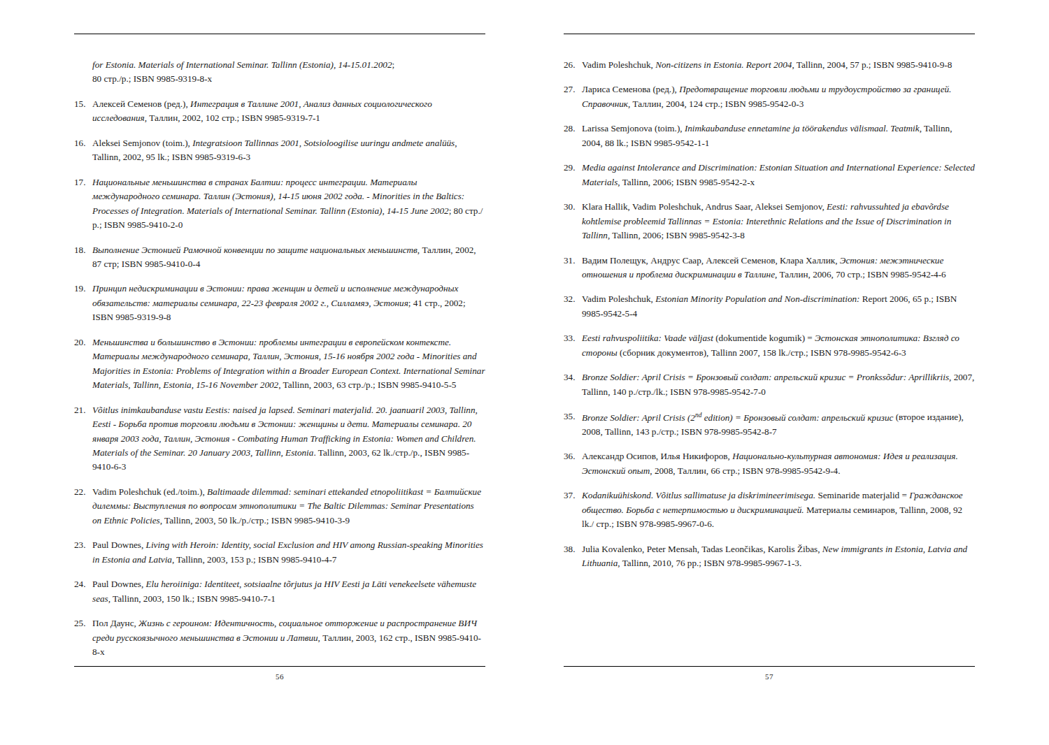for Estonia. Materials of International Seminar. Tallinn (Estonia), 14-15.01.2002;
80 стр./р.; ISBN 9985-9319-8-x
15. Алексей Семенов (ред.), Интеграция в Таллине 2001, Анализ данных социологического исследования, Таллин, 2002, 102 стр.; ISBN 9985-9319-7-1
16. Aleksei Semjonov (toim.), Integratsioon Tallinnas 2001, Sotsioloogilise uuringu andmete analüüs, Tallinn, 2002, 95 lk.; ISBN 9985-9319-6-3
17. Национальные меньшинства в странах Балтии: процесс интеграции. Материалы международного семинара. Таллин (Эстония), 14-15 июня 2002 года. - Minorities in the Baltics: Processes of Integration. Materials of International Seminar. Tallinn (Estonia), 14-15 June 2002; 80 стр./р.; ISBN 9985-9410-2-0
18. Выполнение Эстонией Рамочной конвенции по защите национальных меньшинств, Таллин, 2002, 87 стр; ISBN 9985-9410-0-4
19. Принцип недискриминации в Эстонии: права женщин и детей и исполнение международных обязательств: материалы семинара, 22-23 февраля 2002 г., Силламяэ, Эстония; 41 стр., 2002; ISBN 9985-9319-9-8
20. Меньшинства и большинство в Эстонии: проблемы интеграции в европейском контексте. Материалы международного семинара, Таллин, Эстония, 15-16 ноября 2002 года - Minorities and Majorities in Estonia: Problems of Integration within a Broader European Context. International Seminar Materials, Tallinn, Estonia, 15-16 November 2002, Tallinn, 2003, 63 стр./р.; ISBN 9985-9410-5-5
21. Võitlus inimkaubanduse vastu Eestis: naised ja lapsed. Seminari materjalid. 20. jaanuaril 2003, Tallinn, Eesti - Борьба против торговли людьми в Эстонии: женщины и дети. Материалы семинара. 20 января 2003 года, Таллин, Эстония - Combating Human Trafficking in Estonia: Women and Children. Materials of the Seminar. 20 January 2003, Tallinn, Estonia. Tallinn, 2003, 62 lk./стр./р., ISBN 9985-9410-6-3
22. Vadim Poleshchuk (ed./toim.), Baltimaade dilemmad: seminari ettekanded etnopoliitikast = Балтийские дилеммы: Выступления по вопросам этнополитики = The Baltic Dilemmas: Seminar Presentations on Ethnic Policies, Tallinn, 2003, 50 lk./р./стр.; ISBN 9985-9410-3-9
23. Paul Downes, Living with Heroin: Identity, social Exclusion and HIV among Russian-speaking Minorities in Estonia and Latvia, Tallinn, 2003, 153 p.; ISBN 9985-9410-4-7
24. Paul Downes, Elu heroiiniga: Identiteet, sotsiaalne tõrjutus ja HIV Eesti ja Läti venekeelsete vähemuste seas, Tallinn, 2003, 150 lk.; ISBN 9985-9410-7-1
25. Пол Даунс, Жизнь с героином: Идентичность, социальное отторжение и распространение ВИЧ среди русскоязычного меньшинства в Эстонии и Латвии, Таллин, 2003, 162 стр., ISBN 9985-9410-8-x
56
26. Vadim Poleshchuk, Non-citizens in Estonia. Report 2004, Tallinn, 2004, 57 p.; ISBN 9985-9410-9-8
27. Лариса Семенова (ред.), Предотвращение торговли людьми и трудоустройство за границей. Справочник, Таллин, 2004, 124 стр.; ISBN 9985-9542-0-3
28. Larissa Semjonova (toim.), Inimkaubanduse ennetamine ja töörakendus välismaal. Teatmik, Tallinn, 2004, 88 lk.; ISBN 9985-9542-1-1
29. Media against Intolerance and Discrimination: Estonian Situation and International Experience: Selected Materials, Tallinn, 2006; ISBN 9985-9542-2-x
30. Klara Hallik, Vadim Poleshchuk, Andrus Saar, Aleksei Semjonov, Eesti: rahvussuhted ja ebavõrdse kohtlemise probleemid Tallinnas = Estonia: Interethnic Relations and the Issue of Discrimination in Tallinn, Tallinn, 2006; ISBN 9985-9542-3-8
31. Вадим Полещук, Андрус Саар, Алексей Семенов, Клара Халлик, Эстония: межэтнические отношения и проблема дискриминации в Таллине, Таллин, 2006, 70 стр.; ISBN 9985-9542-4-6
32. Vadim Poleshchuk, Estonian Minority Population and Non-discrimination: Report 2006, 65 p.; ISBN 9985-9542-5-4
33. Eesti rahvuspoliitika: Vaade väljast (dokumentide kogumik) = Эстонская этнополитика: Взгляд со стороны (сборник документов), Tallinn 2007, 158 lk./стр.; ISBN 978-9985-9542-6-3
34. Bronze Soldier: April Crisis = Бронзовый солдат: апрельский кризис = Pronkssõdur: Aprillikriis, 2007, Tallinn, 140 p./стр./lk.; ISBN 978-9985-9542-7-0
35. Bronze Soldier: April Crisis (2nd edition) = Бронзовый солдат: апрельский кризис (второе издание), 2008, Tallinn, 143 p./стр.; ISBN 978-9985-9542-8-7
36. Александр Осипов, Илья Никифоров, Национально-культурная автономия: Идея и реализация. Эстонский опыт, 2008, Таллин, 66 стр.; ISBN 978-9985-9542-9-4.
37. Kodanikuühiskond. Võitlus sallimatuse ja diskrimineerimisega. Seminaride materjalid = Гражданское общество. Борьба с нетерпимостью и дискриминацией. Материалы семинаров, Tallinn, 2008, 92 lk./ стр.; ISBN 978-9985-9967-0-6.
38. Julia Kovalenko, Peter Mensah, Tadas Leončikas, Karolis Žibas, New immigrants in Estonia, Latvia and Lithuania, Tallinn, 2010, 76 pp.; ISBN 978-9985-9967-1-3.
57